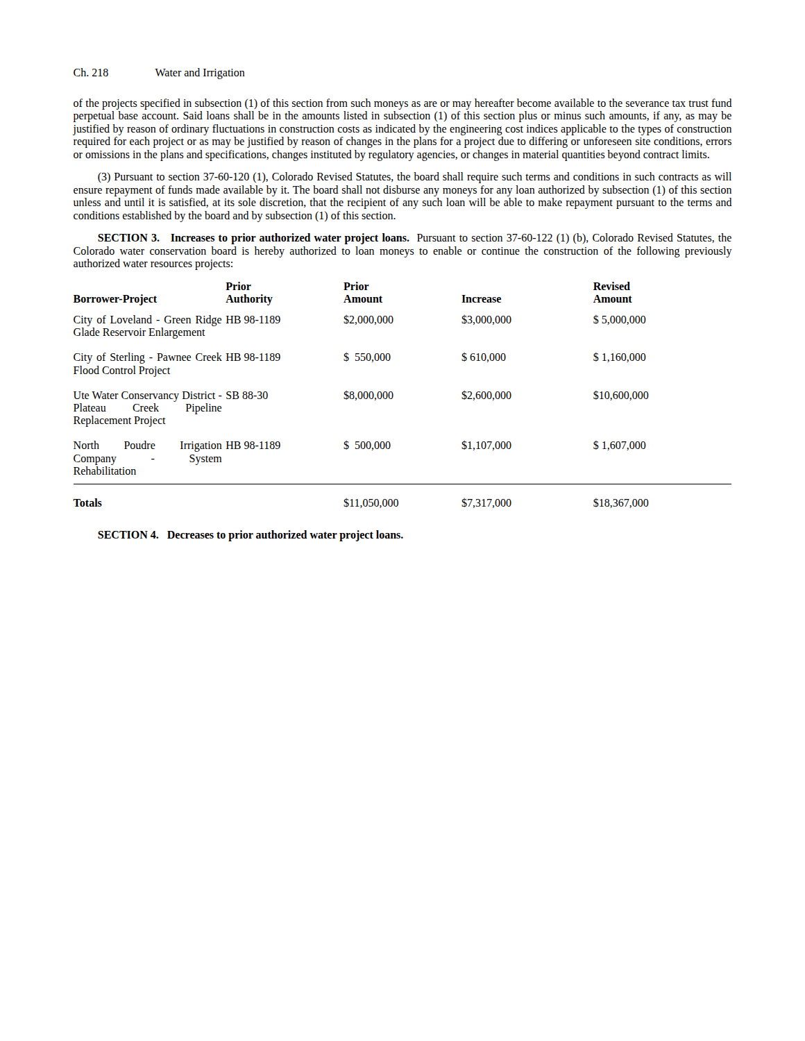Ch. 218 Water and Irrigation
of the projects specified in subsection (1) of this section from such moneys as are or may hereafter become available to the severance tax trust fund perpetual base account. Said loans shall be in the amounts listed in subsection (1) of this section plus or minus such amounts, if any, as may be justified by reason of ordinary fluctuations in construction costs as indicated by the engineering cost indices applicable to the types of construction required for each project or as may be justified by reason of changes in the plans for a project due to differing or unforeseen site conditions, errors or omissions in the plans and specifications, changes instituted by regulatory agencies, or changes in material quantities beyond contract limits.
(3) Pursuant to section 37-60-120 (1), Colorado Revised Statutes, the board shall require such terms and conditions in such contracts as will ensure repayment of funds made available by it. The board shall not disburse any moneys for any loan authorized by subsection (1) of this section unless and until it is satisfied, at its sole discretion, that the recipient of any such loan will be able to make repayment pursuant to the terms and conditions established by the board and by subsection (1) of this section.
SECTION 3. Increases to prior authorized water project loans. Pursuant to section 37-60-122 (1) (b), Colorado Revised Statutes, the Colorado water conservation board is hereby authorized to loan moneys to enable or continue the construction of the following previously authorized water resources projects:
| Borrower-Project | Prior Authority | Prior Amount | Increase | Revised Amount |
| --- | --- | --- | --- | --- |
| City of Loveland - Green Ridge Glade Reservoir Enlargement | HB 98-1189 | $2,000,000 | $3,000,000 | $ 5,000,000 |
| City of Sterling - Pawnee Creek Flood Control Project | HB 98-1189 | $ 550,000 | $ 610,000 | $ 1,160,000 |
| Ute Water Conservancy District - Plateau Creek Pipeline Replacement Project | SB 88-30 | $8,000,000 | $2,600,000 | $10,600,000 |
| North Poudre Irrigation Company - System Rehabilitation | HB 98-1189 | $ 500,000 | $1,107,000 | $ 1,607,000 |
| Totals | | $11,050,000 | $7,317,000 | $18,367,000 |
SECTION 4. Decreases to prior authorized water project loans.